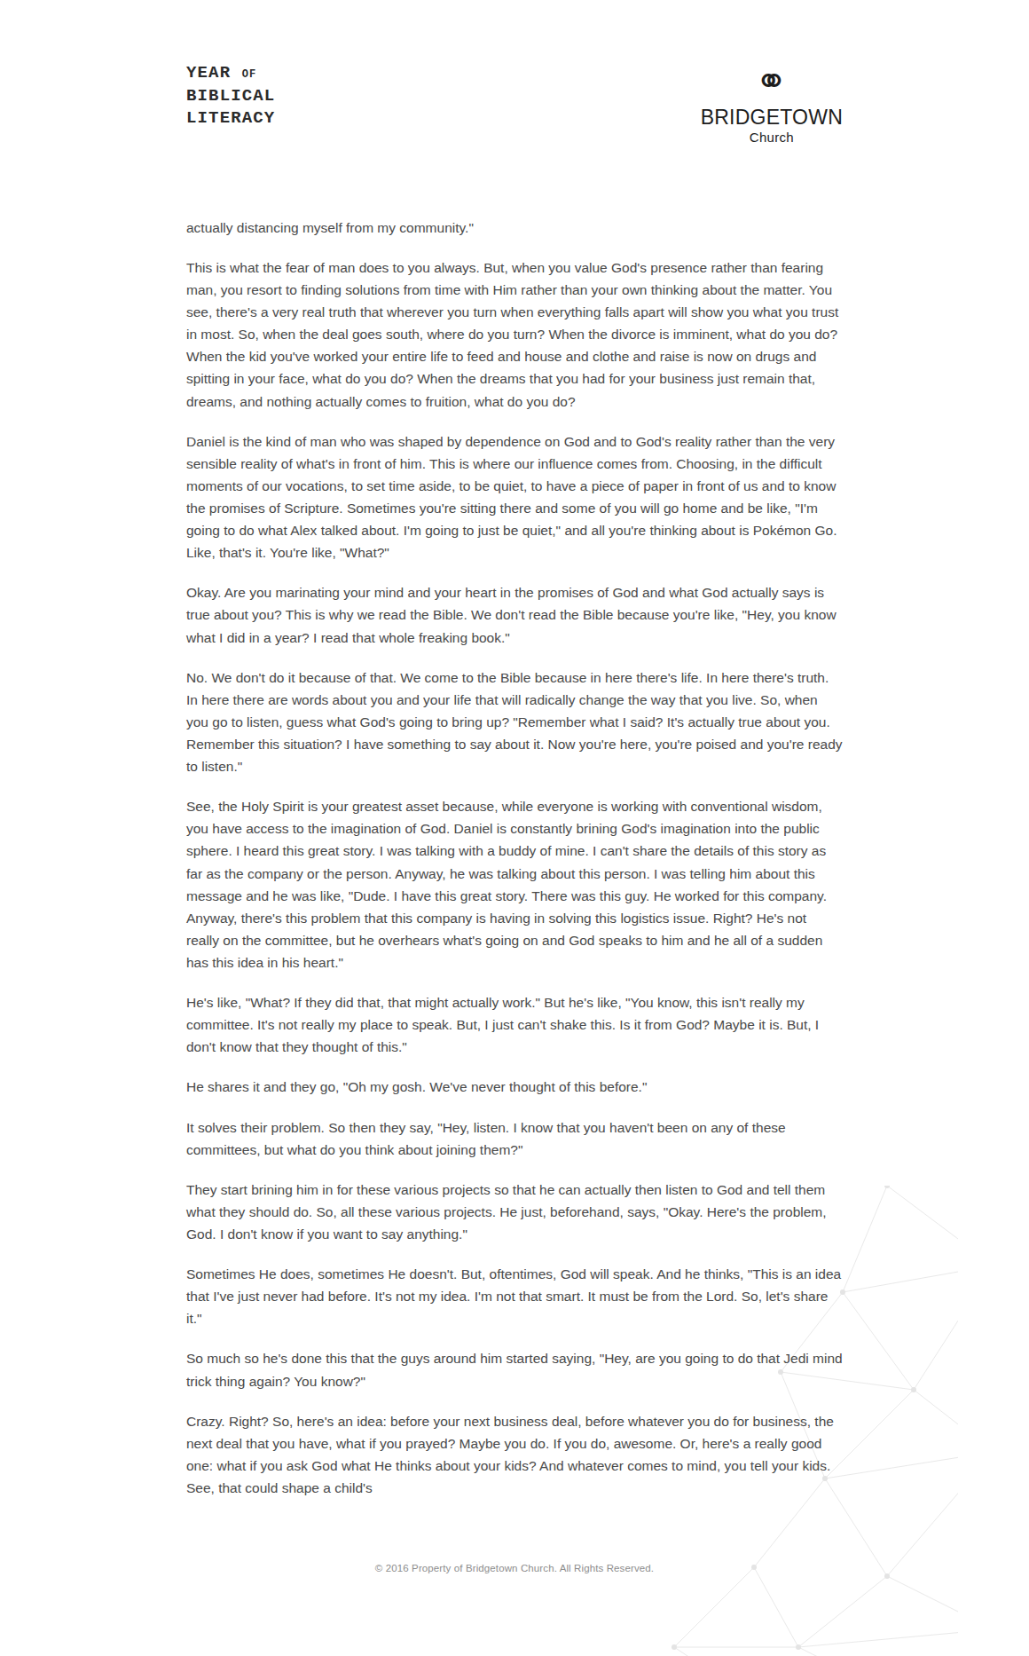YEAR OF
BIBLICAL
LITERACY
⚭ BRIDGETOWN Church
actually distancing myself from my community."
This is what the fear of man does to you always. But, when you value God's presence rather than fearing man, you resort to finding solutions from time with Him rather than your own thinking about the matter. You see, there's a very real truth that wherever you turn when everything falls apart will show you what you trust in most. So, when the deal goes south, where do you turn? When the divorce is imminent, what do you do? When the kid you've worked your entire life to feed and house and clothe and raise is now on drugs and spitting in your face, what do you do? When the dreams that you had for your business just remain that, dreams, and nothing actually comes to fruition, what do you do?
Daniel is the kind of man who was shaped by dependence on God and to God's reality rather than the very sensible reality of what's in front of him. This is where our influence comes from. Choosing, in the difficult moments of our vocations, to set time aside, to be quiet, to have a piece of paper in front of us and to know the promises of Scripture. Sometimes you're sitting there and some of you will go home and be like, "I'm going to do what Alex talked about. I'm going to just be quiet," and all you're thinking about is Pokémon Go. Like, that's it. You're like, "What?"
Okay. Are you marinating your mind and your heart in the promises of God and what God actually says is true about you? This is why we read the Bible. We don't read the Bible because you're like, "Hey, you know what I did in a year? I read that whole freaking book."
No. We don't do it because of that. We come to the Bible because in here there's life. In here there's truth. In here there are words about you and your life that will radically change the way that you live. So, when you go to listen, guess what God's going to bring up? "Remember what I said? It's actually true about you. Remember this situation? I have something to say about it. Now you're here, you're poised and you're ready to listen."
See, the Holy Spirit is your greatest asset because, while everyone is working with conventional wisdom, you have access to the imagination of God. Daniel is constantly brining God's imagination into the public sphere. I heard this great story. I was talking with a buddy of mine. I can't share the details of this story as far as the company or the person. Anyway, he was talking about this person. I was telling him about this message and he was like, "Dude. I have this great story. There was this guy. He worked for this company. Anyway, there's this problem that this company is having in solving this logistics issue. Right? He's not really on the committee, but he overhears what's going on and God speaks to him and he all of a sudden has this idea in his heart."
He's like, "What? If they did that, that might actually work." But he's like, "You know, this isn't really my committee. It's not really my place to speak. But, I just can't shake this. Is it from God? Maybe it is. But, I don't know that they thought of this."
He shares it and they go, "Oh my gosh. We've never thought of this before."
It solves their problem. So then they say, "Hey, listen. I know that you haven't been on any of these committees, but what do you think about joining them?"
They start brining him in for these various projects so that he can actually then listen to God and tell them what they should do. So, all these various projects. He just, beforehand, says, "Okay. Here's the problem, God. I don't know if you want to say anything."
Sometimes He does, sometimes He doesn't. But, oftentimes, God will speak. And he thinks, "This is an idea that I've just never had before. It's not my idea. I'm not that smart. It must be from the Lord. So, let's share it."
So much so he's done this that the guys around him started saying, "Hey, are you going to do that Jedi mind trick thing again? You know?"
Crazy. Right? So, here's an idea: before your next business deal, before whatever you do for business, the next deal that you have, what if you prayed? Maybe you do. If you do, awesome. Or, here's a really good one: what if you ask God what He thinks about your kids? And whatever comes to mind, you tell your kids. See, that could shape a child's
© 2016 Property of Bridgetown Church. All Rights Reserved.